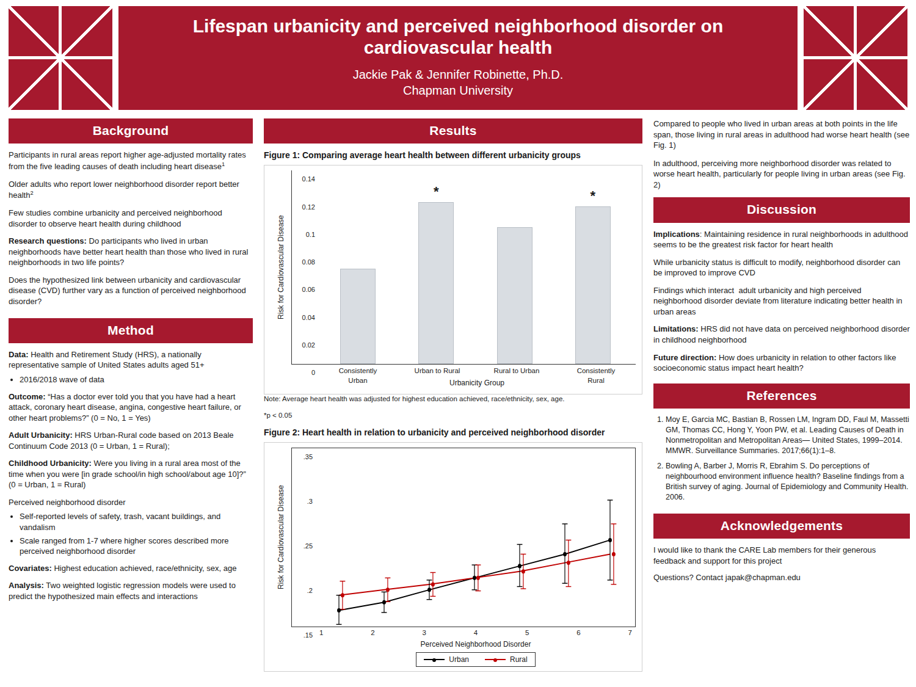Lifespan urbanicity and perceived neighborhood disorder on cardiovascular health
Jackie Pak & Jennifer Robinette, Ph.D.
Chapman University
Background
Participants in rural areas report higher age-adjusted mortality rates from the five leading causes of death including heart disease1
Older adults who report lower neighborhood disorder report better health2
Few studies combine urbanicity and perceived neighborhood disorder to observe heart health during childhood
Research questions: Do participants who lived in urban neighborhoods have better heart health than those who lived in rural neighborhoods in two life points?
Does the hypothesized link between urbanicity and cardiovascular disease (CVD) further vary as a function of perceived neighborhood disorder?
Method
Data: Health and Retirement Study (HRS), a nationally representative sample of United States adults aged 51+
2016/2018 wave of data
Outcome: “Has a doctor ever told you that you have had a heart attack, coronary heart disease, angina, congestive heart failure, or other heart problems?” (0 = No, 1 = Yes)
Adult Urbanicity: HRS Urban-Rural code based on 2013 Beale Continuum Code 2013 (0 = Urban, 1 = Rural);
Childhood Urbanicity: Were you living in a rural area most of the time when you were [in grade school/in high school/about age 10]?” (0 = Urban, 1 = Rural)
Perceived neighborhood disorder
Self-reported levels of safety, trash, vacant buildings, and vandalism
Scale ranged from 1-7 where higher scores described more perceived neighborhood disorder
Covariates: Highest education achieved, race/ethnicity, sex, age
Analysis: Two weighted logistic regression models were used to predict the hypothesized main effects and interactions
Results
Figure 1: Comparing average heart health between different urbanicity groups
Risk for Cardiovascular Disease
0.14 0.12 0.1 0.08 0.06 0.04 0.02 0
*
*
Consistently Urban Urban to Rural Rural to Urban Consistently Rural
Urbanicity Group
Note: Average heart health was adjusted for highest education achieved, race/ethnicity, sex, age.
*p < 0.05
Figure 2: Heart health in relation to urbanicity and perceived neighborhood disorder
Risk for Cardiovascular Disease
.35 .3 .25 .2 .15
1234567
Perceived Neighborhood Disorder
Urban
Rural
Compared to people who lived in urban areas at both points in the life span, those living in rural areas in adulthood had worse heart health (see Fig. 1)
In adulthood, perceiving more neighborhood disorder was related to worse heart health, particularly for people living in urban areas (see Fig. 2)
Discussion
Implications: Maintaining residence in rural neighborhoods in adulthood seems to be the greatest risk factor for heart health
While urbanicity status is difficult to modify, neighborhood disorder can be improved to improve CVD
Findings which interact adult urbanicity and high perceived neighborhood disorder deviate from literature indicating better health in urban areas
Limitations: HRS did not have data on perceived neighborhood disorder in childhood neighborhood
Future direction: How does urbanicity in relation to other factors like socioeconomic status impact heart health?
References
Moy E, Garcia MC, Bastian B, Rossen LM, Ingram DD, Faul M, Massetti GM, Thomas CC, Hong Y, Yoon PW, et al. Leading Causes of Death in Nonmetropolitan and Metropolitan Areas— United States, 1999–2014. MMWR. Surveillance Summaries. 2017;66(1):1–8.
Bowling A, Barber J, Morris R, Ebrahim S. Do perceptions of neighbourhood environment influence health? Baseline findings from a British survey of aging. Journal of Epidemiology and Community Health. 2006.
Acknowledgements
I would like to thank the CARE Lab members for their generous feedback and support for this project
Questions? Contact japak@chapman.edu